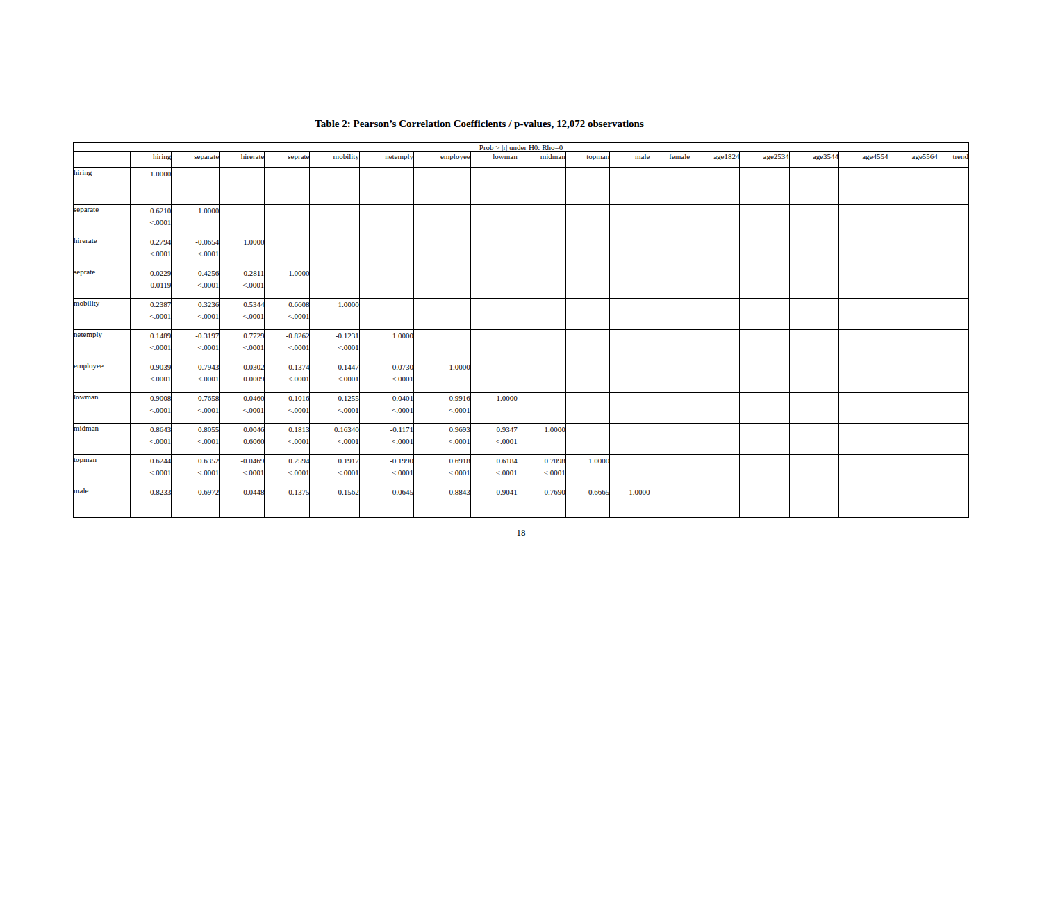Table 2: Pearson’s Correlation Coefficients / p-values, 12,072 observations
| Prob > /r/ under H0: Rho=0 |
| | hiring | separate | hirerate | seprate | mobility | netemply | employee | lowman | midman | topman | male | female | age1824 | age2534 | age3544 | age4554 | age5564 | trend |
| hiring | 1.0000 | | | | | | | | | | | | | | | | | |
| separate | 0.6210 <.0001 | 1.0000 | | | | | | | | | | | | | | | | |
| hirerate | 0.2794 <.0001 | -0.0654 <.0001 | 1.0000 | | | | | | | | | | | | | | | |
| seprate | 0.0229 0.0119 | 0.4256 <.0001 | -0.2811 <.0001 | 1.0000 | | | | | | | | | | | | | | |
| mobility | 0.2387 <.0001 | 0.3236 <.0001 | 0.5344 <.0001 | 0.6608 <.0001 | 1.0000 | | | | | | | | | | | | | |
| netemply | 0.1489 <.0001 | -0.3197 <.0001 | 0.7729 <.0001 | -0.8262 <.0001 | -0.1231 <.0001 | 1.0000 | | | | | | | | | | | | |
| employee | 0.9039 <.0001 | 0.7943 <.0001 | 0.0302 0.0009 | 0.1374 <.0001 | 0.1447 <.0001 | -0.0730 <.0001 | 1.0000 | | | | | | | | | | | |
| lowman | 0.9008 <.0001 | 0.7658 <.0001 | 0.0460 <.0001 | 0.1016 <.0001 | 0.1255 <.0001 | -0.0401 <.0001 | 0.9916 <.0001 | 1.0000 | | | | | | | | | | |
| midman | 0.8643 <.0001 | 0.8055 <.0001 | 0.0046 0.6060 | 0.1813 <.0001 | 0.16340 <.0001 | -0.1171 <.0001 | 0.9693 <.0001 | 0.9347 <.0001 | 1.0000 | | | | | | | | | |
| topman | 0.6244 <.0001 | 0.6352 <.0001 | -0.0469 <.0001 | 0.2594 <.0001 | 0.1917 <.0001 | -0.1990 <.0001 | 0.6918 <.0001 | 0.6184 <.0001 | 0.7098 <.0001 | 1.0000 | | | | | | | | |
| male | 0.8233 | 0.6972 | 0.0448 | 0.1375 | 0.1562 | -0.0645 | 0.8843 | 0.9041 | 0.7690 | 0.6665 | 1.0000 | | | | | | | |
18